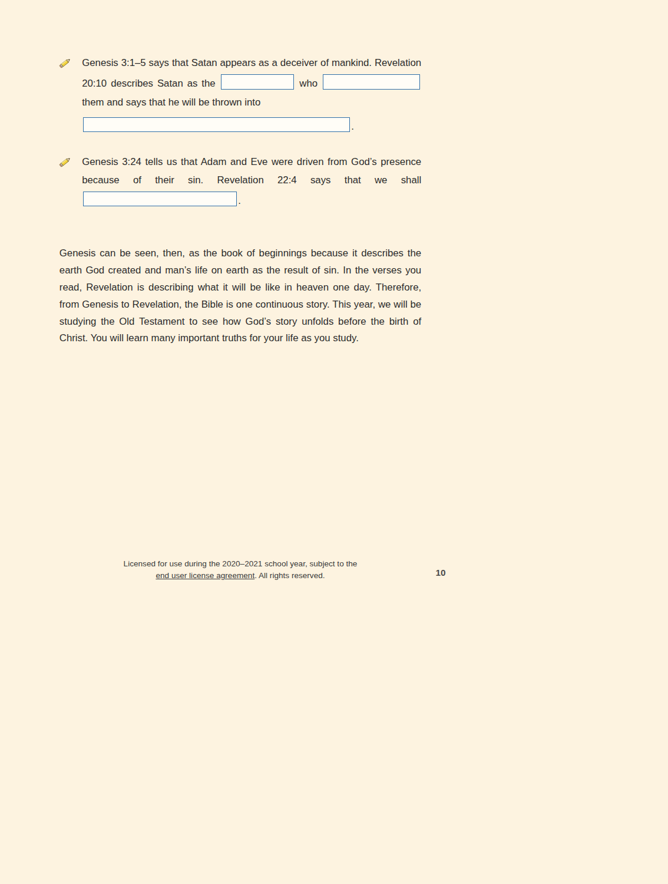Genesis 3:1–5 says that Satan appears as a deceiver of mankind. Revelation 20:10 describes Satan as the who them and says that he will be thrown into .
Genesis 3:24 tells us that Adam and Eve were driven from God’s presence because of their sin. Revelation 22:4 says that we shall .
Genesis can be seen, then, as the book of beginnings because it describes the earth God created and man’s life on earth as the result of sin. In the verses you read, Revelation is describing what it will be like in heaven one day. Therefore, from Genesis to Revelation, the Bible is one continuous story. This year, we will be studying the Old Testament to see how God’s story unfolds before the birth of Christ. You will learn many important truths for your life as you study.
10
Licensed for use during the 2020–2021 school year, subject to the
end user license agreement. All rights reserved.